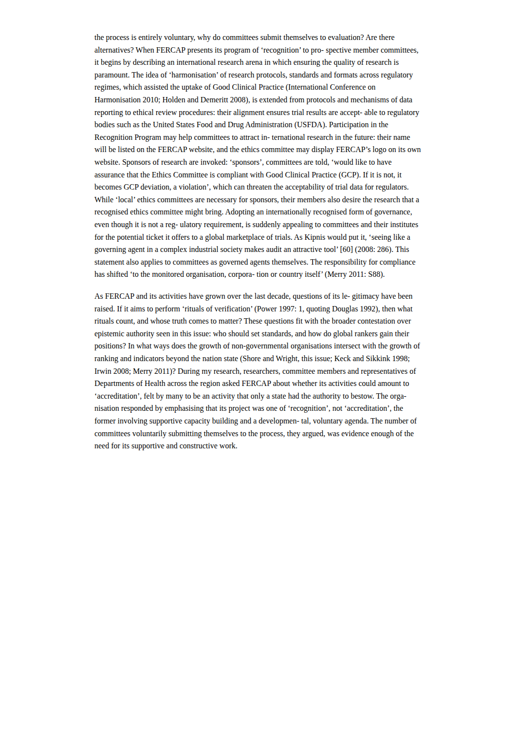the process is entirely voluntary, why do committees submit themselves to evaluation? Are there alternatives? When FERCAP presents its program of ‘recognition’ to pro- spective member committees, it begins by describing an international research arena in which ensuring the quality of research is paramount. The idea of ‘harmonisation’ of research protocols, standards and formats across regulatory regimes, which assisted the uptake of Good Clinical Practice (International Conference on Harmonisation 2010; Holden and Demeritt 2008), is extended from protocols and mechanisms of data reporting to ethical review procedures: their alignment ensures trial results are accept- able to regulatory bodies such as the United States Food and Drug Administration (USFDA). Participation in the Recognition Program may help committees to attract in- ternational research in the future: their name will be listed on the FERCAP website, and the ethics committee may display FERCAP’s logo on its own website. Sponsors of research are invoked: ‘sponsors’, committees are told, ‘would like to have assurance that the Ethics Committee is compliant with Good Clinical Practice (GCP). If it is not, it becomes GCP deviation, a violation’, which can threaten the acceptability of trial data for regulators. While ‘local’ ethics committees are necessary for sponsors, their members also desire the research that a recognised ethics committee might bring. Adopting an internationally recognised form of governance, even though it is not a reg- ulatory requirement, is suddenly appealing to committees and their institutes for the potential ticket it offers to a global marketplace of trials. As Kipnis would put it, ‘seeing like a governing agent in a complex industrial society makes audit an attractive tool’ [60] (2008: 286). This statement also applies to committees as governed agents themselves. The responsibility for compliance has shifted ‘to the monitored organisation, corpora- tion or country itself’ (Merry 2011: S88).
As FERCAP and its activities have grown over the last decade, questions of its le- gitimacy have been raised. If it aims to perform ‘rituals of verification’ (Power 1997: 1, quoting Douglas 1992), then what rituals count, and whose truth comes to matter? These questions fit with the broader contestation over epistemic authority seen in this issue: who should set standards, and how do global rankers gain their positions? In what ways does the growth of non-governmental organisations intersect with the growth of ranking and indicators beyond the nation state (Shore and Wright, this issue; Keck and Sikkink 1998; Irwin 2008; Merry 2011)? During my research, researchers, committee members and representatives of Departments of Health across the region asked FERCAP about whether its activities could amount to ‘accreditation’, felt by many to be an activity that only a state had the authority to bestow. The orga- nisation responded by emphasising that its project was one of ‘recognition’, not ‘accreditation’, the former involving supportive capacity building and a developmen- tal, voluntary agenda. The number of committees voluntarily submitting themselves to the process, they argued, was evidence enough of the need for its supportive and constructive work.